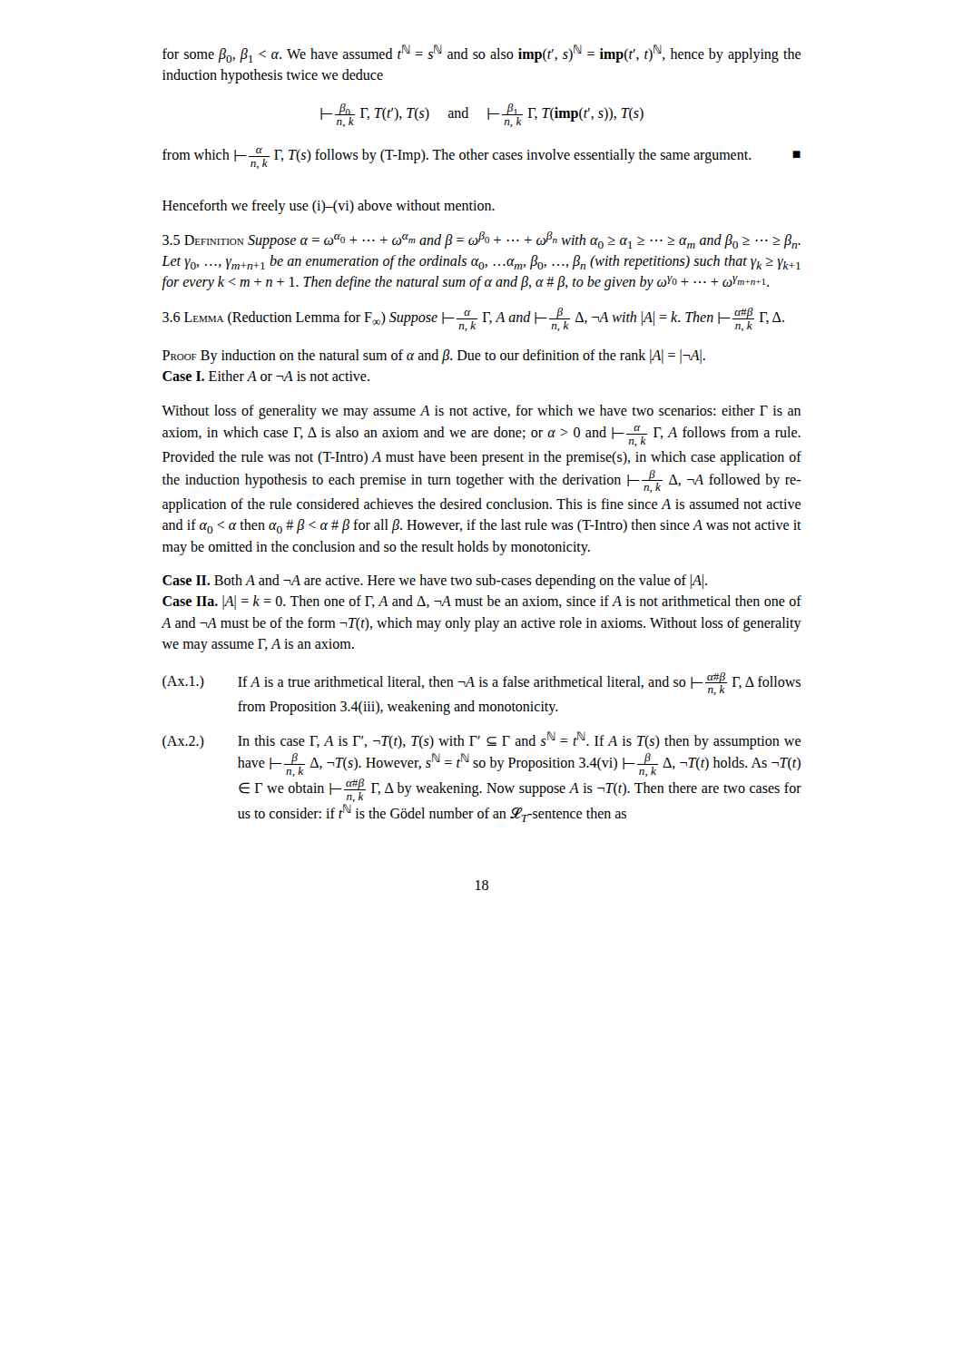for some β0, β1 < α. We have assumed tℕ = sℕ and so also imp(t′, s)ℕ = imp(t′, t)ℕ, hence by applying the induction hypothesis twice we deduce
⊢β0 n, k Γ, T(t′), T(s) and ⊢β1 n, k Γ, T(imp(t′, s)), T(s)
from which ⊢αn, k Γ, T(s) follows by (T-Imp). The other cases involve essentially the same argument. ■
Henceforth we freely use (i)–(vi) above without mention.
3.5 Definition Suppose α = ωα0 + ⋯ + ωαm and β = ωβ0 + ⋯ + ωβn with α0 ≥ α1 ≥ ⋯ ≥ αm and β0 ≥ ⋯ ≥ βn. Let γ0, …, γm+n+1 be an enumeration of the ordinals α0, …αm, β0, …, βn (with repetitions) such that γk ≥ γk+1 for every k < m + n + 1. Then define the natural sum of α and β, α # β, to be given by ωγ0 + ⋯ + ωγm+n+1.
3.6 Lemma (Reduction Lemma for F∞) Suppose ⊢αn, k Γ, A and ⊢βn, k Δ, ¬A with |A| = k. Then ⊢α#β n, k Γ, Δ.
Proof By induction on the natural sum of α and β. Due to our definition of the rank |A| = |¬A|.
Case I. Either A or ¬A is not active.
Without loss of generality we may assume A is not active, for which we have two scenarios: either Γ is an axiom, in which case Γ, Δ is also an axiom and we are done; or α > 0 and ⊢αn, k Γ, A follows from a rule. Provided the rule was not (T-Intro) A must have been present in the premise(s), in which case application of the induction hypothesis to each premise in turn together with the derivation ⊢βn, k Δ, ¬A followed by re-application of the rule considered achieves the desired conclusion. This is fine since A is assumed not active and if α0 < α then α0 # β < α # β for all β. However, if the last rule was (T-Intro) then since A was not active it may be omitted in the conclusion and so the result holds by monotonicity.
Case II. Both A and ¬A are active. Here we have two sub-cases depending on the value of |A|.
Case IIa. |A| = k = 0. Then one of Γ, A and Δ, ¬A must be an axiom, since if A is not arithmetical then one of A and ¬A must be of the form ¬T(t), which may only play an active role in axioms. Without loss of generality we may assume Γ, A is an axiom.
(Ax.1.) If A is a true arithmetical literal, then ¬A is a false arithmetical literal, and so ⊢α#β n, k Γ, Δ follows from Proposition 3.4(iii), weakening and monotonicity.
(Ax.2.) In this case Γ, A is Γ′, ¬T(t), T(s) with Γ′ ⊆ Γ and sℕ = tℕ. If A is T(s) then by assumption we have ⊢βn, k Δ, ¬T(s). However, sℕ = tℕ so by Proposition 3.4(vi) ⊢βn, k Δ, ¬T(t) holds. As ¬T(t) ∈ Γ we obtain ⊢α#β n, k Γ, Δ by weakening. Now suppose A is ¬T(t). Then there are two cases for us to consider: if tℕ is the Gödel number of an 𝓛T-sentence then as
18